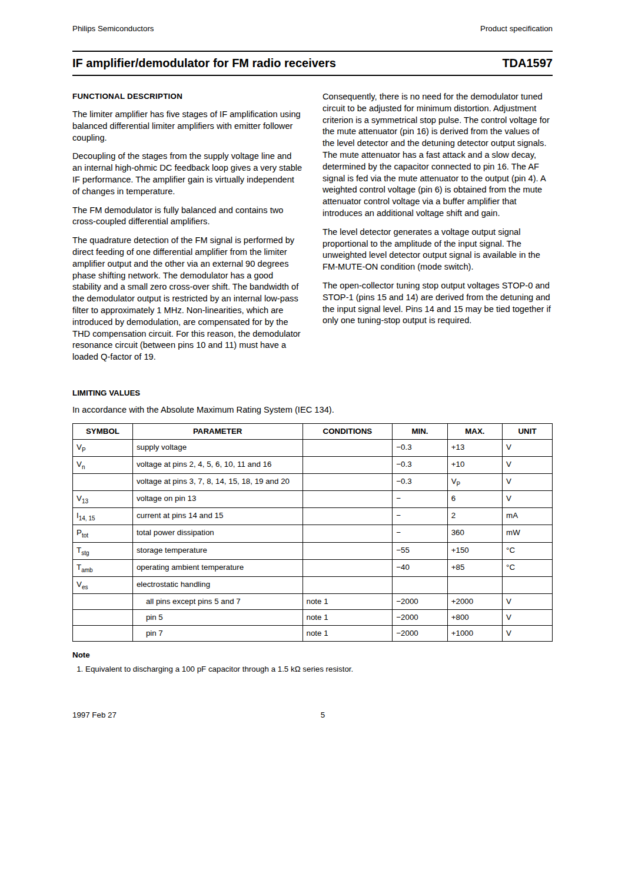Philips Semiconductors
Product specification
IF amplifier/demodulator for FM radio receivers TDA1597
FUNCTIONAL DESCRIPTION
The limiter amplifier has five stages of IF amplification using balanced differential limiter amplifiers with emitter follower coupling.
Decoupling of the stages from the supply voltage line and an internal high-ohmic DC feedback loop gives a very stable IF performance. The amplifier gain is virtually independent of changes in temperature.
The FM demodulator is fully balanced and contains two cross-coupled differential amplifiers.
The quadrature detection of the FM signal is performed by direct feeding of one differential amplifier from the limiter amplifier output and the other via an external 90 degrees phase shifting network. The demodulator has a good stability and a small zero cross-over shift. The bandwidth of the demodulator output is restricted by an internal low-pass filter to approximately 1 MHz. Non-linearities, which are introduced by demodulation, are compensated for by the THD compensation circuit. For this reason, the demodulator resonance circuit (between pins 10 and 11) must have a loaded Q-factor of 19.
Consequently, there is no need for the demodulator tuned circuit to be adjusted for minimum distortion. Adjustment criterion is a symmetrical stop pulse. The control voltage for the mute attenuator (pin 16) is derived from the values of the level detector and the detuning detector output signals. The mute attenuator has a fast attack and a slow decay, determined by the capacitor connected to pin 16. The AF signal is fed via the mute attenuator to the output (pin 4). A weighted control voltage (pin 6) is obtained from the mute attenuator control voltage via a buffer amplifier that introduces an additional voltage shift and gain.
The level detector generates a voltage output signal proportional to the amplitude of the input signal. The unweighted level detector output signal is available in the FM-MUTE-ON condition (mode switch).
The open-collector tuning stop output voltages STOP-0 and STOP-1 (pins 15 and 14) are derived from the detuning and the input signal level. Pins 14 and 15 may be tied together if only one tuning-stop output is required.
LIMITING VALUES
In accordance with the Absolute Maximum Rating System (IEC 134).
| SYMBOL | PARAMETER | CONDITIONS | MIN. | MAX. | UNIT |
| --- | --- | --- | --- | --- | --- |
| V P | supply voltage | | −0.3 | +13 | V |
| V n | voltage at pins 2, 4, 5, 6, 10, 11 and 16 | | −0.3 | +10 | V |
| | voltage at pins 3, 7, 8, 14, 15, 18, 19 and 20 | | −0.3 | V P | V |
| V 13 | voltage on pin 13 | | − | 6 | V |
| I 14, 15 | current at pins 14 and 15 | | − | 2 | mA |
| P tot | total power dissipation | | − | 360 | mW |
| T stg | storage temperature | | −55 | +150 | °C |
| T amb | operating ambient temperature | | −40 | +85 | °C |
| V es | electrostatic handling | | | | |
| | all pins except pins 5 and 7 | note 1 | −2000 | +2000 | V |
| | pin 5 | note 1 | −2000 | +800 | V |
| | pin 7 | note 1 | −2000 | +1000 | V |
Note
Equivalent to discharging a 100 pF capacitor through a 1.5 kΩ series resistor.
1997 Feb 27
5